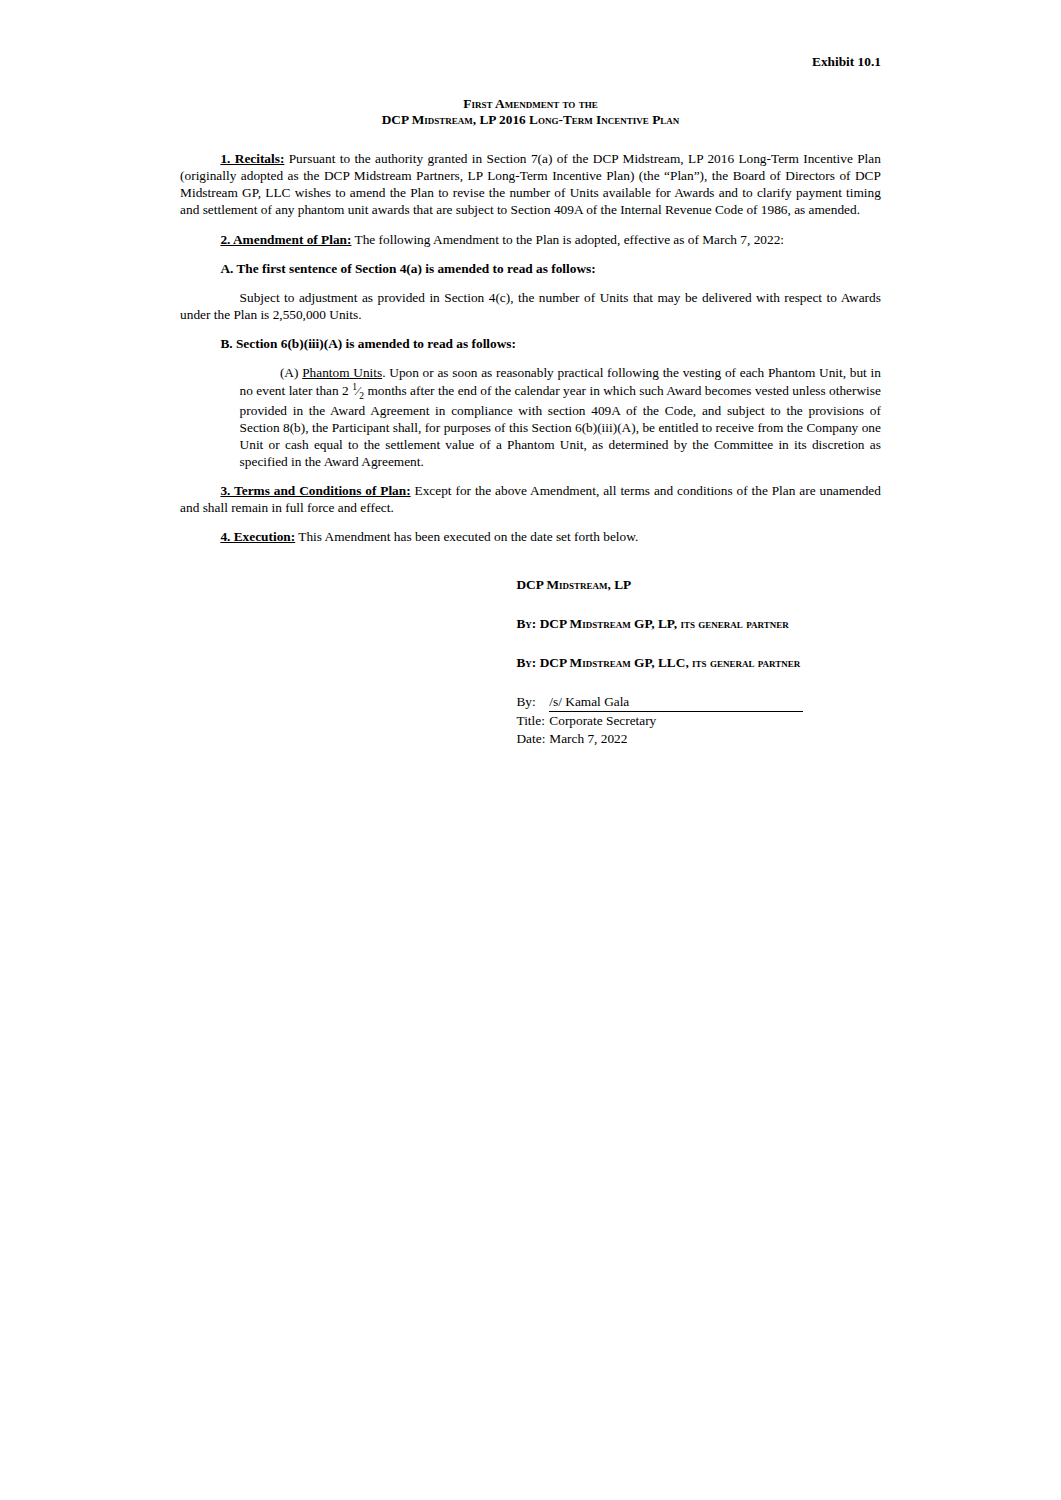Exhibit 10.1
First Amendment to the DCP Midstream, LP 2016 Long-Term Incentive Plan
1. Recitals: Pursuant to the authority granted in Section 7(a) of the DCP Midstream, LP 2016 Long-Term Incentive Plan (originally adopted as the DCP Midstream Partners, LP Long-Term Incentive Plan) (the “Plan”), the Board of Directors of DCP Midstream GP, LLC wishes to amend the Plan to revise the number of Units available for Awards and to clarify payment timing and settlement of any phantom unit awards that are subject to Section 409A of the Internal Revenue Code of 1986, as amended.
2. Amendment of Plan: The following Amendment to the Plan is adopted, effective as of March 7, 2022:
A. The first sentence of Section 4(a) is amended to read as follows:
Subject to adjustment as provided in Section 4(c), the number of Units that may be delivered with respect to Awards under the Plan is 2,550,000 Units.
B. Section 6(b)(iii)(A) is amended to read as follows:
(A) Phantom Units. Upon or as soon as reasonably practical following the vesting of each Phantom Unit, but in no event later than 2 1⁄2 months after the end of the calendar year in which such Award becomes vested unless otherwise provided in the Award Agreement in compliance with section 409A of the Code, and subject to the provisions of Section 8(b), the Participant shall, for purposes of this Section 6(b)(iii)(A), be entitled to receive from the Company one Unit or cash equal to the settlement value of a Phantom Unit, as determined by the Committee in its discretion as specified in the Award Agreement.
3. Terms and Conditions of Plan: Except for the above Amendment, all terms and conditions of the Plan are unamended and shall remain in full force and effect.
4. Execution: This Amendment has been executed on the date set forth below.
DCP Midstream, LP
By: DCP Midstream GP, LP, its general partner
By: DCP Midstream GP, LLC, its general partner
| By: | /s/ Kamal Gala |
| Title: | Corporate Secretary |
| Date: | March 7, 2022 |